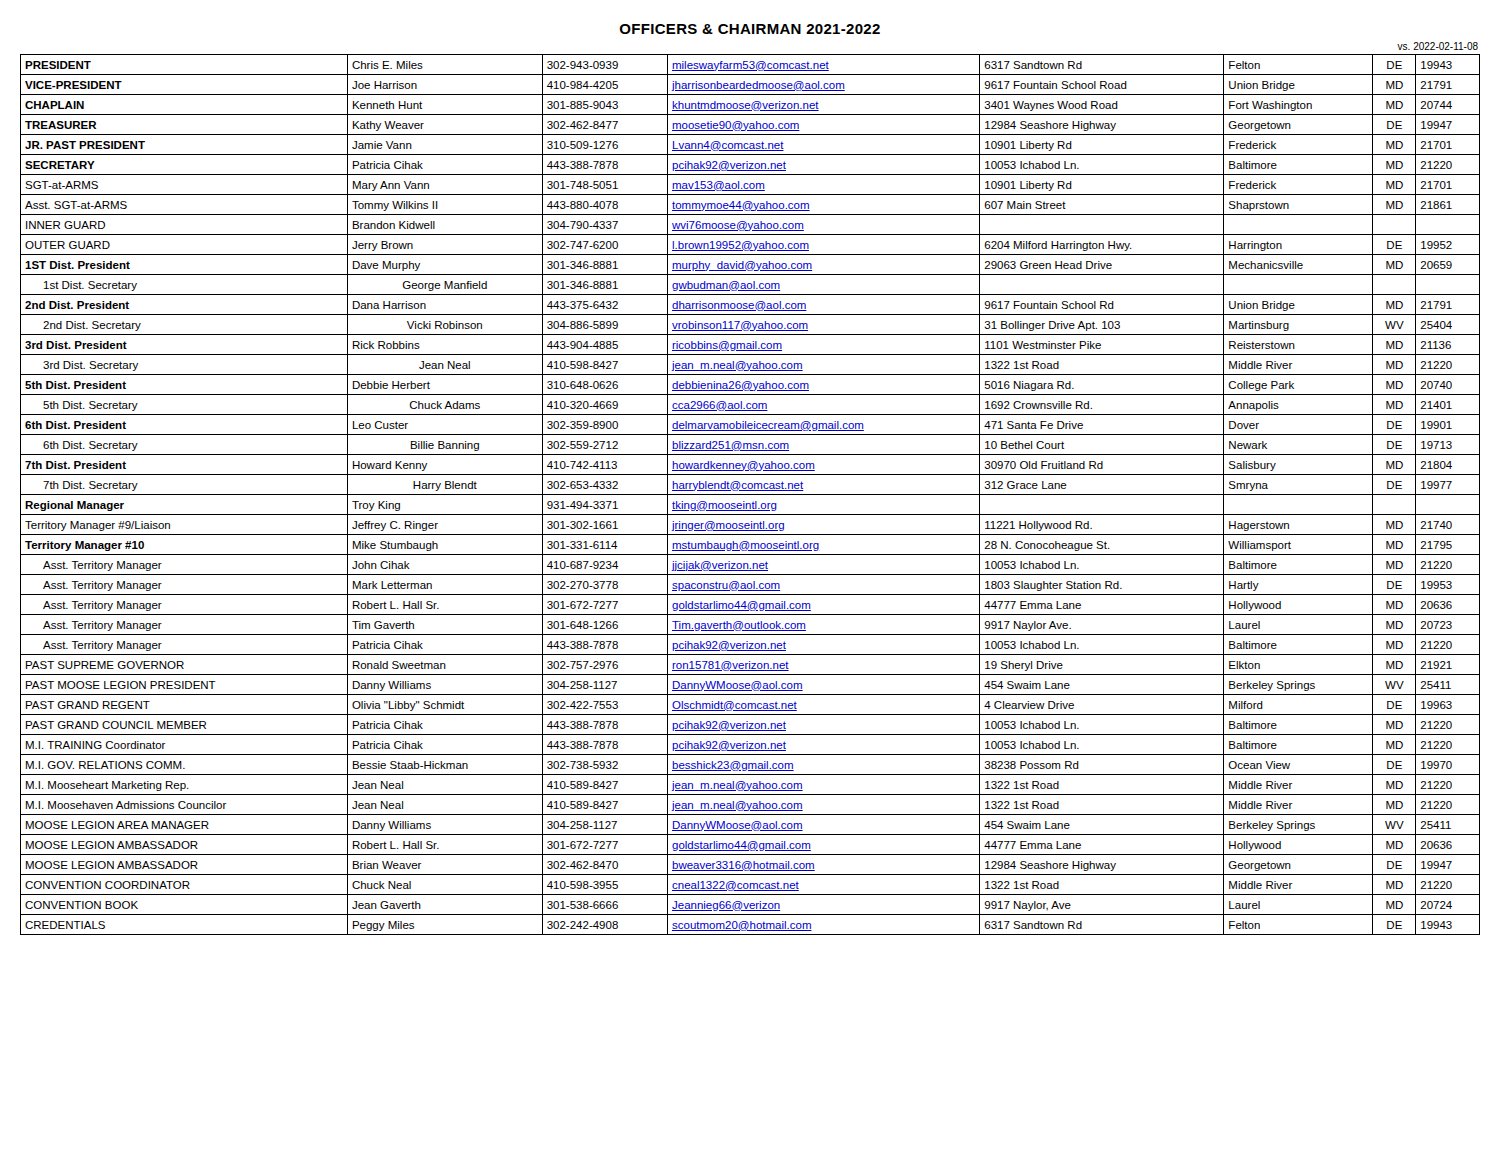OFFICERS & CHAIRMAN 2021-2022
vs. 2022-02-11-08
| PRESIDENT | Chris E. Miles | 302-943-0939 | mileswayfarm53@comcast.net | 6317 Sandtown Rd | Felton | DE | 19943 |
| VICE-PRESIDENT | Joe Harrison | 410-984-4205 | jharrisonbeardedmoose@aol.com | 9617 Fountain School Road | Union Bridge | MD | 21791 |
| CHAPLAIN | Kenneth Hunt | 301-885-9043 | khuntmdmoose@verizon.net | 3401 Waynes Wood Road | Fort Washington | MD | 20744 |
| TREASURER | Kathy Weaver | 302-462-8477 | moosetie90@yahoo.com | 12984 Seashore Highway | Georgetown | DE | 19947 |
| JR. PAST PRESIDENT | Jamie Vann | 310-509-1276 | Lvann4@comcast.net | 10901 Liberty Rd | Frederick | MD | 21701 |
| SECRETARY | Patricia Cihak | 443-388-7878 | pcihak92@verizon.net | 10053 Ichabod Ln. | Baltimore | MD | 21220 |
| SGT-at-ARMS | Mary Ann Vann | 301-748-5051 | mav153@aol.com | 10901 Liberty Rd | Frederick | MD | 21701 |
| Asst. SGT-at-ARMS | Tommy Wilkins II | 443-880-4078 | tommymoe44@yahoo.com | 607 Main Street | Shaprstown | MD | 21861 |
| INNER GUARD | Brandon Kidwell | 304-790-4337 | wvi76moose@yahoo.com | | | | |
| OUTER GUARD | Jerry Brown | 302-747-6200 | l.brown19952@yahoo.com | 6204 Milford Harrington Hwy. | Harrington | DE | 19952 |
| 1ST Dist. President | Dave Murphy | 301-346-8881 | murphy_david@yahoo.com | 29063 Green Head Drive | Mechanicsville | MD | 20659 |
| 1st Dist. Secretary | George Manfield | 301-346-8881 | gwbudman@aol.com | | | | |
| 2nd Dist. President | Dana Harrison | 443-375-6432 | dharrisonmoose@aol.com | 9617 Fountain School Rd | Union Bridge | MD | 21791 |
| 2nd Dist. Secretary | Vicki Robinson | 304-886-5899 | vrobinson117@yahoo.com | 31 Bollinger Drive Apt. 103 | Martinsburg | WV | 25404 |
| 3rd Dist. President | Rick Robbins | 443-904-4885 | ricobbins@gmail.com | 1101 Westminster Pike | Reisterstown | MD | 21136 |
| 3rd Dist. Secretary | Jean Neal | 410-598-8427 | jean_m.neal@yahoo.com | 1322 1st Road | Middle River | MD | 21220 |
| 5th Dist. President | Debbie Herbert | 310-648-0626 | debbienina26@yahoo.com | 5016 Niagara Rd. | College Park | MD | 20740 |
| 5th Dist. Secretary | Chuck Adams | 410-320-4669 | cca2966@aol.com | 1692 Crownsville Rd. | Annapolis | MD | 21401 |
| 6th Dist. President | Leo Custer | 302-359-8900 | delmarvamobileicecream@gmail.com | 471 Santa Fe Drive | Dover | DE | 19901 |
| 6th Dist. Secretary | Billie Banning | 302-559-2712 | blizzard251@msn.com | 10 Bethel Court | Newark | DE | 19713 |
| 7th Dist. President | Howard Kenny | 410-742-4113 | howardkenney@yahoo.com | 30970 Old Fruitland Rd | Salisbury | MD | 21804 |
| 7th Dist. Secretary | Harry Blendt | 302-653-4332 | harryblendt@comcast.net | 312 Grace Lane | Smryna | DE | 19977 |
| Regional Manager | Troy King | 931-494-3371 | tking@mooseintl.org | | | | |
| Territory Manager #9/Liaison | Jeffrey C. Ringer | 301-302-1661 | jringer@mooseintl.org | 11221 Hollywood Rd. | Hagerstown | MD | 21740 |
| Territory Manager #10 | Mike Stumbaugh | 301-331-6114 | mstumbaugh@mooseintl.org | 28 N. Conocoheague St. | Williamsport | MD | 21795 |
| Asst. Territory Manager | John Cihak | 410-687-9234 | jjcijak@verizon.net | 10053 Ichabod Ln. | Baltimore | MD | 21220 |
| Asst. Territory Manager | Mark Letterman | 302-270-3778 | spaconstru@aol.com | 1803 Slaughter Station Rd. | Hartly | DE | 19953 |
| Asst. Territory Manager | Robert L. Hall Sr. | 301-672-7277 | goldstarlimo44@gmail.com | 44777 Emma Lane | Hollywood | MD | 20636 |
| Asst. Territory Manager | Tim Gaverth | 301-648-1266 | Tim.gaverth@outlook.com | 9917 Naylor Ave. | Laurel | MD | 20723 |
| Asst. Territory Manager | Patricia Cihak | 443-388-7878 | pcihak92@verizon.net | 10053 Ichabod Ln. | Baltimore | MD | 21220 |
| PAST SUPREME GOVERNOR | Ronald Sweetman | 302-757-2976 | ron15781@verizon.net | 19 Sheryl Drive | Elkton | MD | 21921 |
| PAST MOOSE LEGION PRESIDENT | Danny Williams | 304-258-1127 | DannyWMoose@aol.com | 454 Swaim Lane | Berkeley Springs | WV | 25411 |
| PAST GRAND REGENT | Olivia "Libby" Schmidt | 302-422-7553 | Olschmidt@comcast.net | 4 Clearview Drive | Milford | DE | 19963 |
| PAST GRAND COUNCIL MEMBER | Patricia Cihak | 443-388-7878 | pcihak92@verizon.net | 10053 Ichabod Ln. | Baltimore | MD | 21220 |
| M.I. TRAINING Coordinator | Patricia Cihak | 443-388-7878 | pcihak92@verizon.net | 10053 Ichabod Ln. | Baltimore | MD | 21220 |
| M.I. GOV. RELATIONS COMM. | Bessie Staab-Hickman | 302-738-5932 | besshick23@gmail.com | 38238 Possom Rd | Ocean View | DE | 19970 |
| M.I. Mooseheart Marketing Rep. | Jean Neal | 410-589-8427 | jean_m.neal@yahoo.com | 1322 1st Road | Middle River | MD | 21220 |
| M.I. Moosehaven Admissions Councilor | Jean Neal | 410-589-8427 | jean_m.neal@yahoo.com | 1322 1st Road | Middle River | MD | 21220 |
| MOOSE LEGION AREA MANAGER | Danny Williams | 304-258-1127 | DannyWMoose@aol.com | 454 Swaim Lane | Berkeley Springs | WV | 25411 |
| MOOSE LEGION AMBASSADOR | Robert L. Hall Sr. | 301-672-7277 | goldstarlimo44@gmail.com | 44777 Emma Lane | Hollywood | MD | 20636 |
| MOOSE LEGION AMBASSADOR | Brian Weaver | 302-462-8470 | bweaver3316@hotmail.com | 12984 Seashore Highway | Georgetown | DE | 19947 |
| CONVENTION COORDINATOR | Chuck Neal | 410-598-3955 | cneal1322@comcast.net | 1322 1st Road | Middle River | MD | 21220 |
| CONVENTION BOOK | Jean Gaverth | 301-538-6666 | Jeannieg66@verizon | 9917 Naylor, Ave | Laurel | MD | 20724 |
| CREDENTIALS | Peggy Miles | 302-242-4908 | scoutmom20@hotmail.com | 6317 Sandtown Rd | Felton | DE | 19943 |